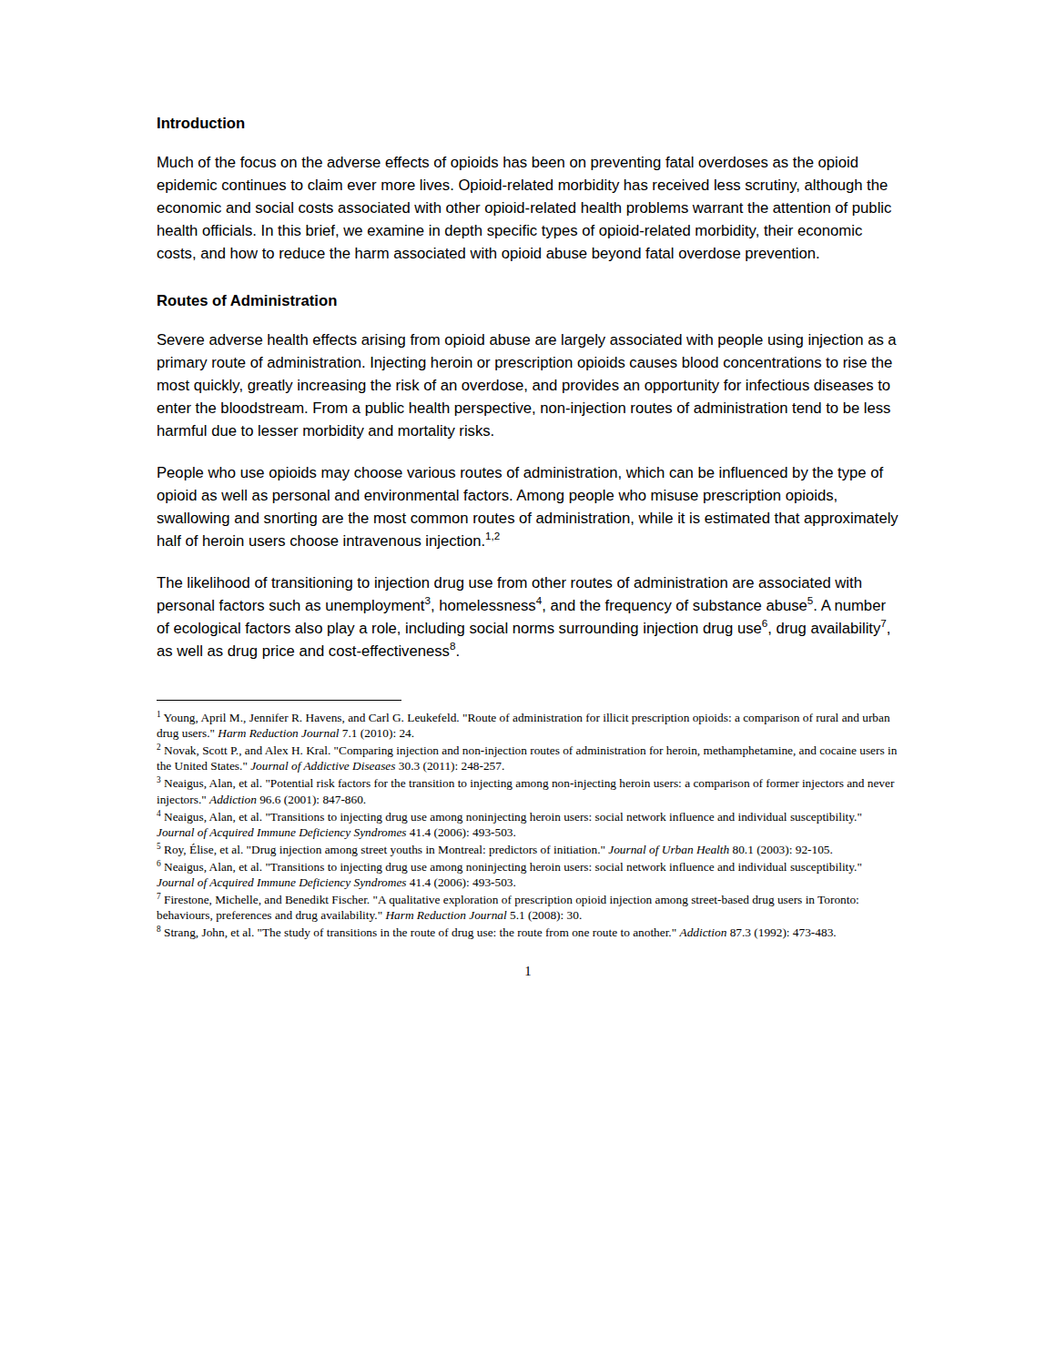Introduction
Much of the focus on the adverse effects of opioids has been on preventing fatal overdoses as the opioid epidemic continues to claim ever more lives. Opioid-related morbidity has received less scrutiny, although the economic and social costs associated with other opioid-related health problems warrant the attention of public health officials. In this brief, we examine in depth specific types of opioid-related morbidity, their economic costs, and how to reduce the harm associated with opioid abuse beyond fatal overdose prevention.
Routes of Administration
Severe adverse health effects arising from opioid abuse are largely associated with people using injection as a primary route of administration. Injecting heroin or prescription opioids causes blood concentrations to rise the most quickly, greatly increasing the risk of an overdose, and provides an opportunity for infectious diseases to enter the bloodstream. From a public health perspective, non-injection routes of administration tend to be less harmful due to lesser morbidity and mortality risks.
People who use opioids may choose various routes of administration, which can be influenced by the type of opioid as well as personal and environmental factors. Among people who misuse prescription opioids, swallowing and snorting are the most common routes of administration, while it is estimated that approximately half of heroin users choose intravenous injection.1,2
The likelihood of transitioning to injection drug use from other routes of administration are associated with personal factors such as unemployment3, homelessness4, and the frequency of substance abuse5. A number of ecological factors also play a role, including social norms surrounding injection drug use6, drug availability7, as well as drug price and cost-effectiveness8.
1 Young, April M., Jennifer R. Havens, and Carl G. Leukefeld. "Route of administration for illicit prescription opioids: a comparison of rural and urban drug users." Harm Reduction Journal 7.1 (2010): 24.
2 Novak, Scott P., and Alex H. Kral. "Comparing injection and non-injection routes of administration for heroin, methamphetamine, and cocaine users in the United States." Journal of Addictive Diseases 30.3 (2011): 248-257.
3 Neaigus, Alan, et al. "Potential risk factors for the transition to injecting among non-injecting heroin users: a comparison of former injectors and never injectors." Addiction 96.6 (2001): 847-860.
4 Neaigus, Alan, et al. "Transitions to injecting drug use among noninjecting heroin users: social network influence and individual susceptibility." Journal of Acquired Immune Deficiency Syndromes 41.4 (2006): 493-503.
5 Roy, Élise, et al. "Drug injection among street youths in Montreal: predictors of initiation." Journal of Urban Health 80.1 (2003): 92-105.
6 Neaigus, Alan, et al. "Transitions to injecting drug use among noninjecting heroin users: social network influence and individual susceptibility." Journal of Acquired Immune Deficiency Syndromes 41.4 (2006): 493-503.
7 Firestone, Michelle, and Benedikt Fischer. "A qualitative exploration of prescription opioid injection among street-based drug users in Toronto: behaviours, preferences and drug availability." Harm Reduction Journal 5.1 (2008): 30.
8 Strang, John, et al. "The study of transitions in the route of drug use: the route from one route to another." Addiction 87.3 (1992): 473-483.
1